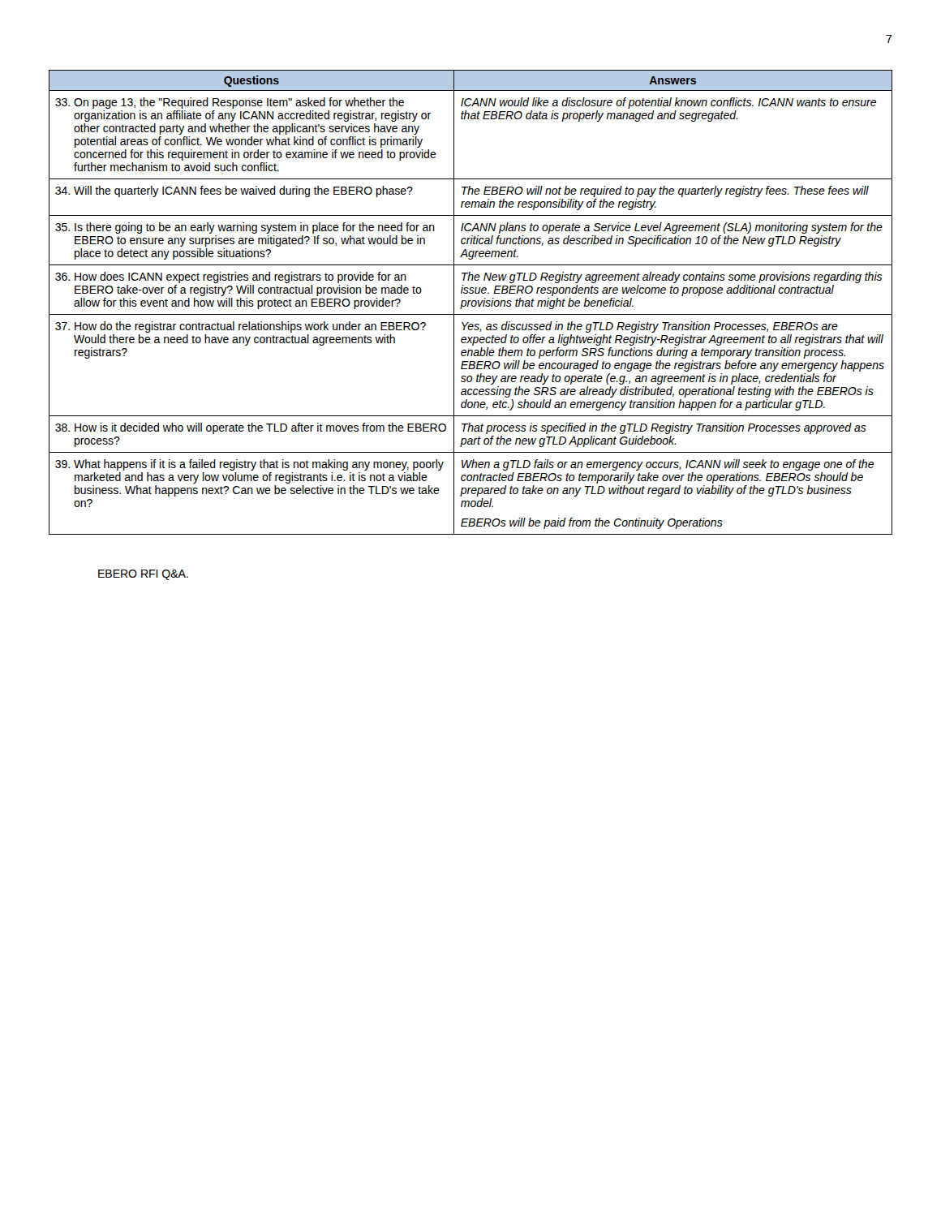7
| Questions | Answers |
| --- | --- |
| On page 13, the "Required Response Item" asked for whether the organization is an affiliate of any ICANN accredited registrar, registry or other contracted party and whether the applicant's services have any potential areas of conflict. We wonder what kind of conflict is primarily concerned for this requirement in order to examine if we need to provide further mechanism to avoid such conflict. | ICANN would like a disclosure of potential known conflicts. ICANN wants to ensure that EBERO data is properly managed and segregated. |
| Will the quarterly ICANN fees be waived during the EBERO phase? | The EBERO will not be required to pay the quarterly registry fees. These fees will remain the responsibility of the registry. |
| Is there going to be an early warning system in place for the need for an EBERO to ensure any surprises are mitigated? If so, what would be in place to detect any possible situations? | ICANN plans to operate a Service Level Agreement (SLA) monitoring system for the critical functions, as described in Specification 10 of the New gTLD Registry Agreement. |
| How does ICANN expect registries and registrars to provide for an EBERO take-over of a registry? Will contractual provision be made to allow for this event and how will this protect an EBERO provider? | The New gTLD Registry agreement already contains some provisions regarding this issue. EBERO respondents are welcome to propose additional contractual provisions that might be beneficial. |
| How do the registrar contractual relationships work under an EBERO? Would there be a need to have any contractual agreements with registrars? | Yes, as discussed in the gTLD Registry Transition Processes, EBEROs are expected to offer a lightweight Registry-Registrar Agreement to all registrars that will enable them to perform SRS functions during a temporary transition process. EBERO will be encouraged to engage the registrars before any emergency happens so they are ready to operate (e.g., an agreement is in place, credentials for accessing the SRS are already distributed, operational testing with the EBEROs is done, etc.) should an emergency transition happen for a particular gTLD. |
| How is it decided who will operate the TLD after it moves from the EBERO process? | That process is specified in the gTLD Registry Transition Processes approved as part of the new gTLD Applicant Guidebook. |
| What happens if it is a failed registry that is not making any money, poorly marketed and has a very low volume of registrants i.e. it is not a viable business. What happens next? Can we be selective in the TLD's we take on? | When a gTLD fails or an emergency occurs, ICANN will seek to engage one of the contracted EBEROs to temporarily take over the operations. EBEROs should be prepared to take on any TLD without regard to viability of the gTLD's business model. EBEROs will be paid from the Continuity Operations |
EBERO RFI Q&A.